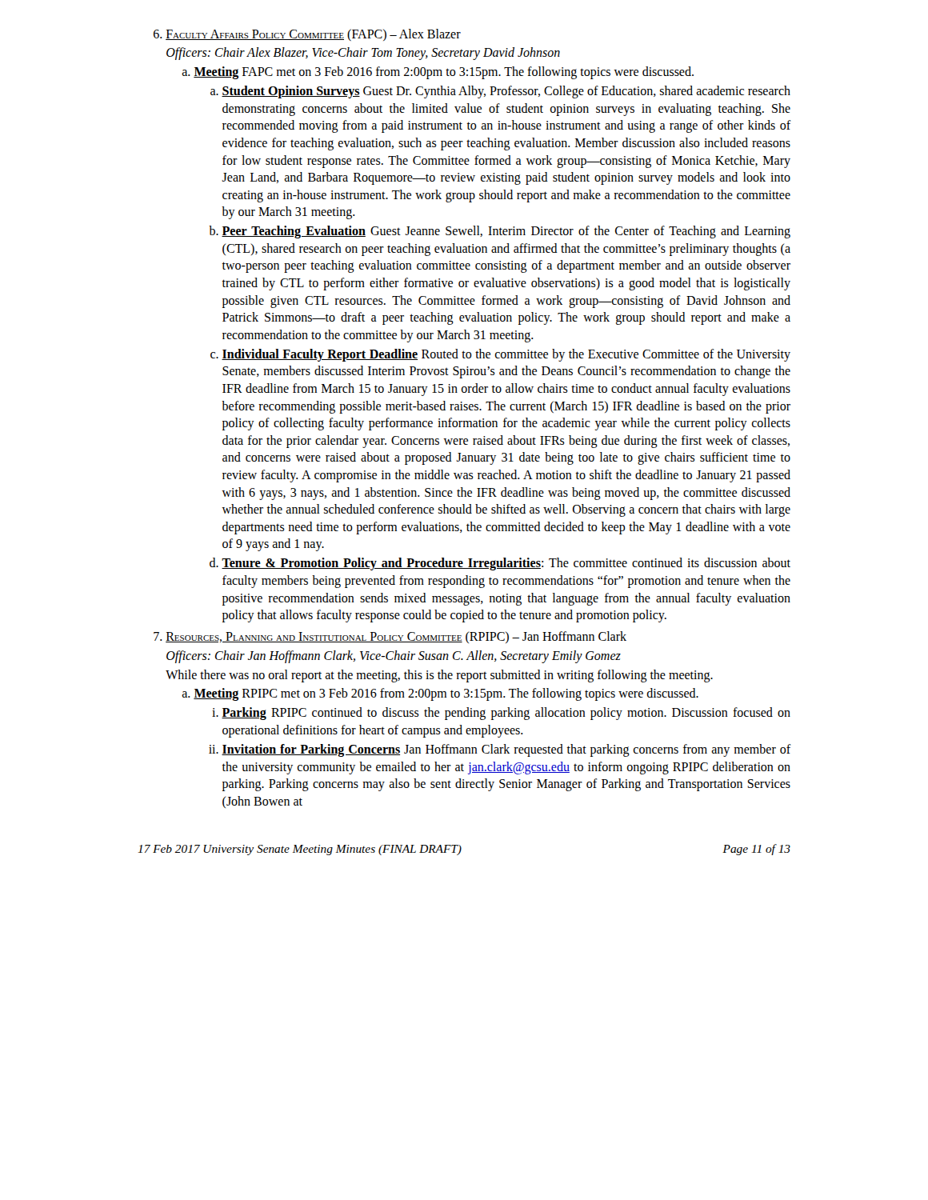Faculty Affairs Policy Committee (FAPC) – Alex Blazer
Officers: Chair Alex Blazer, Vice-Chair Tom Toney, Secretary David Johnson
Meeting FAPC met on 3 Feb 2016 from 2:00pm to 3:15pm. The following topics were discussed.
Student Opinion Surveys Guest Dr. Cynthia Alby, Professor, College of Education, shared academic research demonstrating concerns about the limited value of student opinion surveys in evaluating teaching. She recommended moving from a paid instrument to an in-house instrument and using a range of other kinds of evidence for teaching evaluation, such as peer teaching evaluation. Member discussion also included reasons for low student response rates. The Committee formed a work group—consisting of Monica Ketchie, Mary Jean Land, and Barbara Roquemore—to review existing paid student opinion survey models and look into creating an in-house instrument. The work group should report and make a recommendation to the committee by our March 31 meeting.
Peer Teaching Evaluation Guest Jeanne Sewell, Interim Director of the Center of Teaching and Learning (CTL), shared research on peer teaching evaluation and affirmed that the committee’s preliminary thoughts (a two-person peer teaching evaluation committee consisting of a department member and an outside observer trained by CTL to perform either formative or evaluative observations) is a good model that is logistically possible given CTL resources. The Committee formed a work group—consisting of David Johnson and Patrick Simmons—to draft a peer teaching evaluation policy. The work group should report and make a recommendation to the committee by our March 31 meeting.
Individual Faculty Report Deadline Routed to the committee by the Executive Committee of the University Senate, members discussed Interim Provost Spirou’s and the Deans Council’s recommendation to change the IFR deadline from March 15 to January 15 in order to allow chairs time to conduct annual faculty evaluations before recommending possible merit-based raises. The current (March 15) IFR deadline is based on the prior policy of collecting faculty performance information for the academic year while the current policy collects data for the prior calendar year. Concerns were raised about IFRs being due during the first week of classes, and concerns were raised about a proposed January 31 date being too late to give chairs sufficient time to review faculty. A compromise in the middle was reached. A motion to shift the deadline to January 21 passed with 6 yays, 3 nays, and 1 abstention. Since the IFR deadline was being moved up, the committee discussed whether the annual scheduled conference should be shifted as well. Observing a concern that chairs with large departments need time to perform evaluations, the committed decided to keep the May 1 deadline with a vote of 9 yays and 1 nay.
Tenure & Promotion Policy and Procedure Irregularities: The committee continued its discussion about faculty members being prevented from responding to recommendations “for” promotion and tenure when the positive recommendation sends mixed messages, noting that language from the annual faculty evaluation policy that allows faculty response could be copied to the tenure and promotion policy.
Resources, Planning and Institutional Policy Committee (RPIPC) – Jan Hoffmann Clark
Officers: Chair Jan Hoffmann Clark, Vice-Chair Susan C. Allen, Secretary Emily Gomez
While there was no oral report at the meeting, this is the report submitted in writing following the meeting.
Meeting RPIPC met on 3 Feb 2016 from 2:00pm to 3:15pm. The following topics were discussed.
Parking RPIPC continued to discuss the pending parking allocation policy motion. Discussion focused on operational definitions for heart of campus and employees.
Invitation for Parking Concerns Jan Hoffmann Clark requested that parking concerns from any member of the university community be emailed to her at jan.clark@gcsu.edu to inform ongoing RPIPC deliberation on parking. Parking concerns may also be sent directly Senior Manager of Parking and Transportation Services (John Bowen at
17 Feb 2017 University Senate Meeting Minutes (FINAL DRAFT) Page 11 of 13